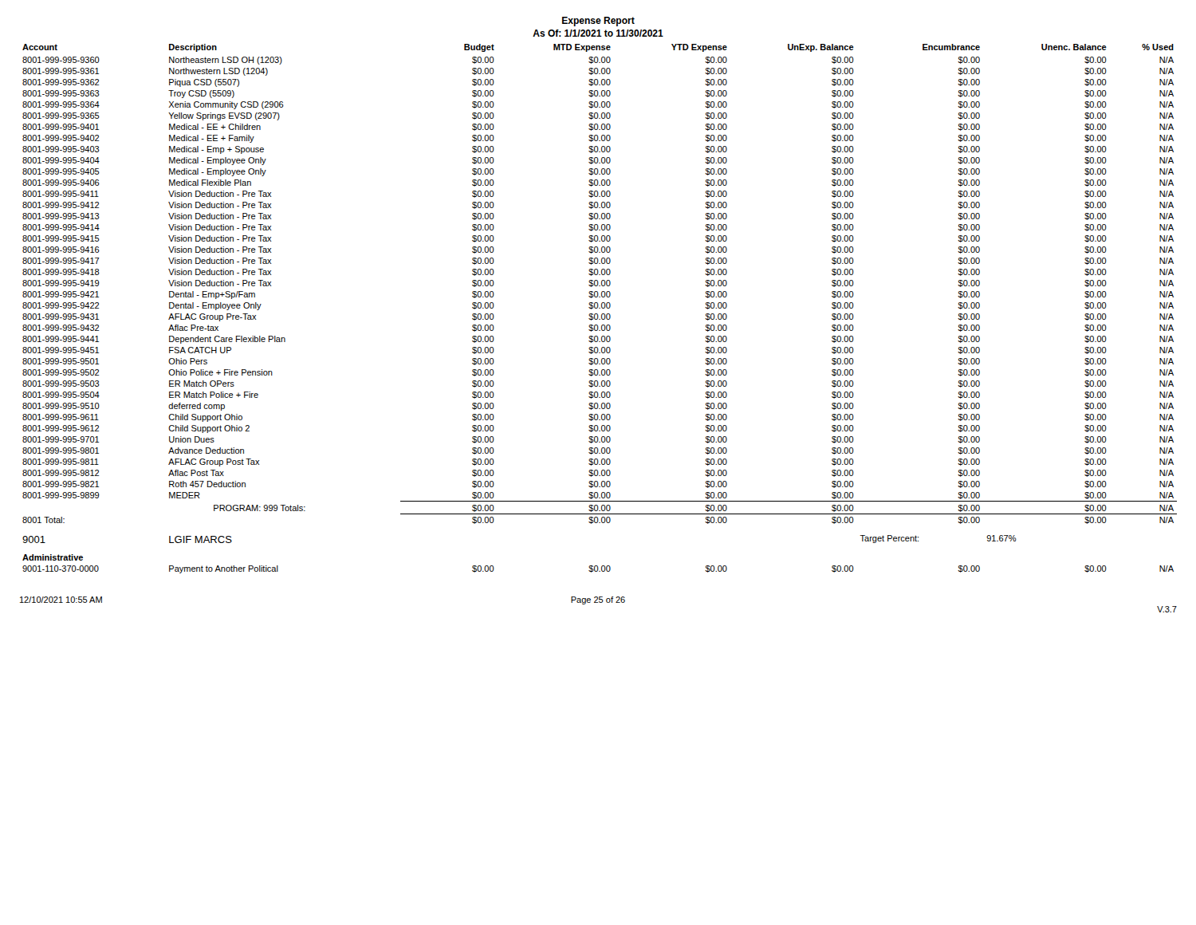Expense Report
As Of: 1/1/2021 to 11/30/2021
| Account | Description | Budget | MTD Expense | YTD Expense | UnExp. Balance | Encumbrance | Unenc. Balance | % Used |
| --- | --- | --- | --- | --- | --- | --- | --- | --- |
| 8001-999-995-9360 | Northeastern LSD OH (1203) | $0.00 | $0.00 | $0.00 | $0.00 | $0.00 | $0.00 | N/A |
| 8001-999-995-9361 | Northwestern LSD (1204) | $0.00 | $0.00 | $0.00 | $0.00 | $0.00 | $0.00 | N/A |
| 8001-999-995-9362 | Piqua CSD (5507) | $0.00 | $0.00 | $0.00 | $0.00 | $0.00 | $0.00 | N/A |
| 8001-999-995-9363 | Troy CSD (5509) | $0.00 | $0.00 | $0.00 | $0.00 | $0.00 | $0.00 | N/A |
| 8001-999-995-9364 | Xenia Community CSD (2906 | $0.00 | $0.00 | $0.00 | $0.00 | $0.00 | $0.00 | N/A |
| 8001-999-995-9365 | Yellow Springs EVSD (2907) | $0.00 | $0.00 | $0.00 | $0.00 | $0.00 | $0.00 | N/A |
| 8001-999-995-9401 | Medical - EE + Children | $0.00 | $0.00 | $0.00 | $0.00 | $0.00 | $0.00 | N/A |
| 8001-999-995-9402 | Medical - EE + Family | $0.00 | $0.00 | $0.00 | $0.00 | $0.00 | $0.00 | N/A |
| 8001-999-995-9403 | Medical - Emp + Spouse | $0.00 | $0.00 | $0.00 | $0.00 | $0.00 | $0.00 | N/A |
| 8001-999-995-9404 | Medical - Employee Only | $0.00 | $0.00 | $0.00 | $0.00 | $0.00 | $0.00 | N/A |
| 8001-999-995-9405 | Medical - Employee Only | $0.00 | $0.00 | $0.00 | $0.00 | $0.00 | $0.00 | N/A |
| 8001-999-995-9406 | Medical Flexible Plan | $0.00 | $0.00 | $0.00 | $0.00 | $0.00 | $0.00 | N/A |
| 8001-999-995-9411 | Vision Deduction - Pre Tax | $0.00 | $0.00 | $0.00 | $0.00 | $0.00 | $0.00 | N/A |
| 8001-999-995-9412 | Vision Deduction - Pre Tax | $0.00 | $0.00 | $0.00 | $0.00 | $0.00 | $0.00 | N/A |
| 8001-999-995-9413 | Vision Deduction - Pre Tax | $0.00 | $0.00 | $0.00 | $0.00 | $0.00 | $0.00 | N/A |
| 8001-999-995-9414 | Vision Deduction - Pre Tax | $0.00 | $0.00 | $0.00 | $0.00 | $0.00 | $0.00 | N/A |
| 8001-999-995-9415 | Vision Deduction - Pre Tax | $0.00 | $0.00 | $0.00 | $0.00 | $0.00 | $0.00 | N/A |
| 8001-999-995-9416 | Vision Deduction - Pre Tax | $0.00 | $0.00 | $0.00 | $0.00 | $0.00 | $0.00 | N/A |
| 8001-999-995-9417 | Vision Deduction - Pre Tax | $0.00 | $0.00 | $0.00 | $0.00 | $0.00 | $0.00 | N/A |
| 8001-999-995-9418 | Vision Deduction - Pre Tax | $0.00 | $0.00 | $0.00 | $0.00 | $0.00 | $0.00 | N/A |
| 8001-999-995-9419 | Vision Deduction - Pre Tax | $0.00 | $0.00 | $0.00 | $0.00 | $0.00 | $0.00 | N/A |
| 8001-999-995-9421 | Dental - Emp+Sp/Fam | $0.00 | $0.00 | $0.00 | $0.00 | $0.00 | $0.00 | N/A |
| 8001-999-995-9422 | Dental - Employee Only | $0.00 | $0.00 | $0.00 | $0.00 | $0.00 | $0.00 | N/A |
| 8001-999-995-9431 | AFLAC Group Pre-Tax | $0.00 | $0.00 | $0.00 | $0.00 | $0.00 | $0.00 | N/A |
| 8001-999-995-9432 | Aflac Pre-tax | $0.00 | $0.00 | $0.00 | $0.00 | $0.00 | $0.00 | N/A |
| 8001-999-995-9441 | Dependent Care Flexible Plan | $0.00 | $0.00 | $0.00 | $0.00 | $0.00 | $0.00 | N/A |
| 8001-999-995-9451 | FSA CATCH UP | $0.00 | $0.00 | $0.00 | $0.00 | $0.00 | $0.00 | N/A |
| 8001-999-995-9501 | Ohio Pers | $0.00 | $0.00 | $0.00 | $0.00 | $0.00 | $0.00 | N/A |
| 8001-999-995-9502 | Ohio Police + Fire Pension | $0.00 | $0.00 | $0.00 | $0.00 | $0.00 | $0.00 | N/A |
| 8001-999-995-9503 | ER Match OPers | $0.00 | $0.00 | $0.00 | $0.00 | $0.00 | $0.00 | N/A |
| 8001-999-995-9504 | ER Match Police + Fire | $0.00 | $0.00 | $0.00 | $0.00 | $0.00 | $0.00 | N/A |
| 8001-999-995-9510 | deferred comp | $0.00 | $0.00 | $0.00 | $0.00 | $0.00 | $0.00 | N/A |
| 8001-999-995-9611 | Child Support Ohio | $0.00 | $0.00 | $0.00 | $0.00 | $0.00 | $0.00 | N/A |
| 8001-999-995-9612 | Child Support Ohio 2 | $0.00 | $0.00 | $0.00 | $0.00 | $0.00 | $0.00 | N/A |
| 8001-999-995-9701 | Union Dues | $0.00 | $0.00 | $0.00 | $0.00 | $0.00 | $0.00 | N/A |
| 8001-999-995-9801 | Advance Deduction | $0.00 | $0.00 | $0.00 | $0.00 | $0.00 | $0.00 | N/A |
| 8001-999-995-9811 | AFLAC Group Post Tax | $0.00 | $0.00 | $0.00 | $0.00 | $0.00 | $0.00 | N/A |
| 8001-999-995-9812 | Aflac Post Tax | $0.00 | $0.00 | $0.00 | $0.00 | $0.00 | $0.00 | N/A |
| 8001-999-995-9821 | Roth 457 Deduction | $0.00 | $0.00 | $0.00 | $0.00 | $0.00 | $0.00 | N/A |
| 8001-999-995-9899 | MEDER | $0.00 | $0.00 | $0.00 | $0.00 | $0.00 | $0.00 | N/A |
| | PROGRAM: 999 Totals: | $0.00 | $0.00 | $0.00 | $0.00 | $0.00 | $0.00 | N/A |
| 8001 Total: | | $0.00 | $0.00 | $0.00 | $0.00 | $0.00 | $0.00 | N/A |
| 9001 | LGIF MARCS | | | | | Target Percent: | 91.67% | |
| Administrative |
| 9001-110-370-0000 | Payment to Another Political | $0.00 | $0.00 | $0.00 | $0.00 | $0.00 | $0.00 | N/A |
12/10/2021 10:55 AM
Page 25 of 26
V.3.7